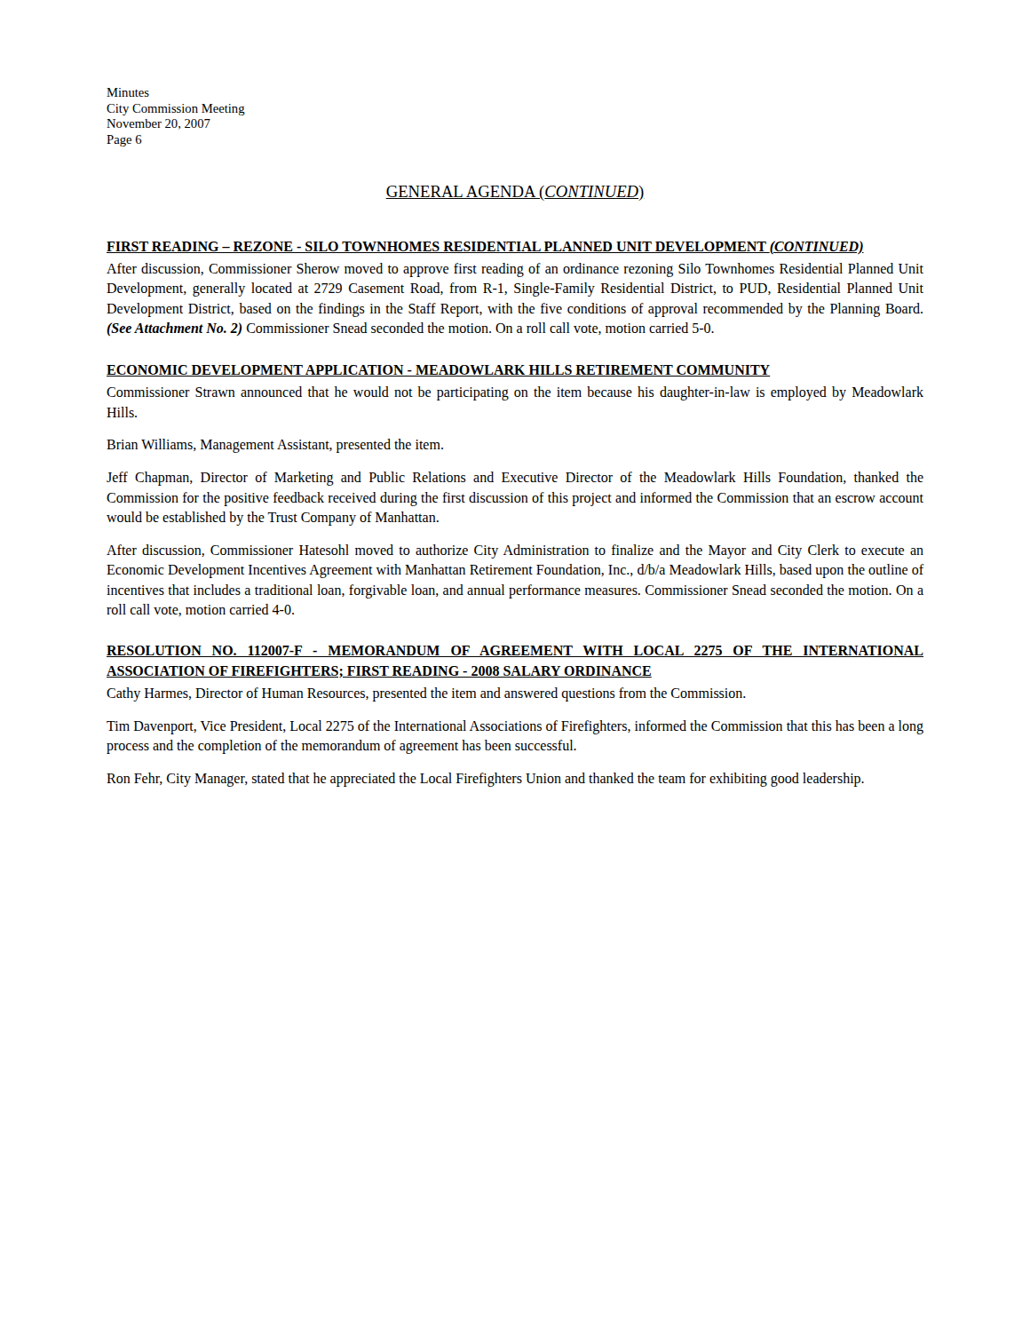Minutes
City Commission Meeting
November 20, 2007
Page 6
GENERAL AGENDA (CONTINUED)
FIRST READING – REZONE - SILO TOWNHOMES RESIDENTIAL PLANNED UNIT DEVELOPMENT (CONTINUED)
After discussion, Commissioner Sherow moved to approve first reading of an ordinance rezoning Silo Townhomes Residential Planned Unit Development, generally located at 2729 Casement Road, from R-1, Single-Family Residential District, to PUD, Residential Planned Unit Development District, based on the findings in the Staff Report, with the five conditions of approval recommended by the Planning Board. (See Attachment No. 2) Commissioner Snead seconded the motion. On a roll call vote, motion carried 5-0.
ECONOMIC DEVELOPMENT APPLICATION - MEADOWLARK HILLS RETIREMENT COMMUNITY
Commissioner Strawn announced that he would not be participating on the item because his daughter-in-law is employed by Meadowlark Hills.
Brian Williams, Management Assistant, presented the item.
Jeff Chapman, Director of Marketing and Public Relations and Executive Director of the Meadowlark Hills Foundation, thanked the Commission for the positive feedback received during the first discussion of this project and informed the Commission that an escrow account would be established by the Trust Company of Manhattan.
After discussion, Commissioner Hatesohl moved to authorize City Administration to finalize and the Mayor and City Clerk to execute an Economic Development Incentives Agreement with Manhattan Retirement Foundation, Inc., d/b/a Meadowlark Hills, based upon the outline of incentives that includes a traditional loan, forgivable loan, and annual performance measures. Commissioner Snead seconded the motion. On a roll call vote, motion carried 4-0.
RESOLUTION NO. 112007-F - MEMORANDUM OF AGREEMENT WITH LOCAL 2275 OF THE INTERNATIONAL ASSOCIATION OF FIREFIGHTERS; FIRST READING - 2008 SALARY ORDINANCE
Cathy Harmes, Director of Human Resources, presented the item and answered questions from the Commission.
Tim Davenport, Vice President, Local 2275 of the International Associations of Firefighters, informed the Commission that this has been a long process and the completion of the memorandum of agreement has been successful.
Ron Fehr, City Manager, stated that he appreciated the Local Firefighters Union and thanked the team for exhibiting good leadership.